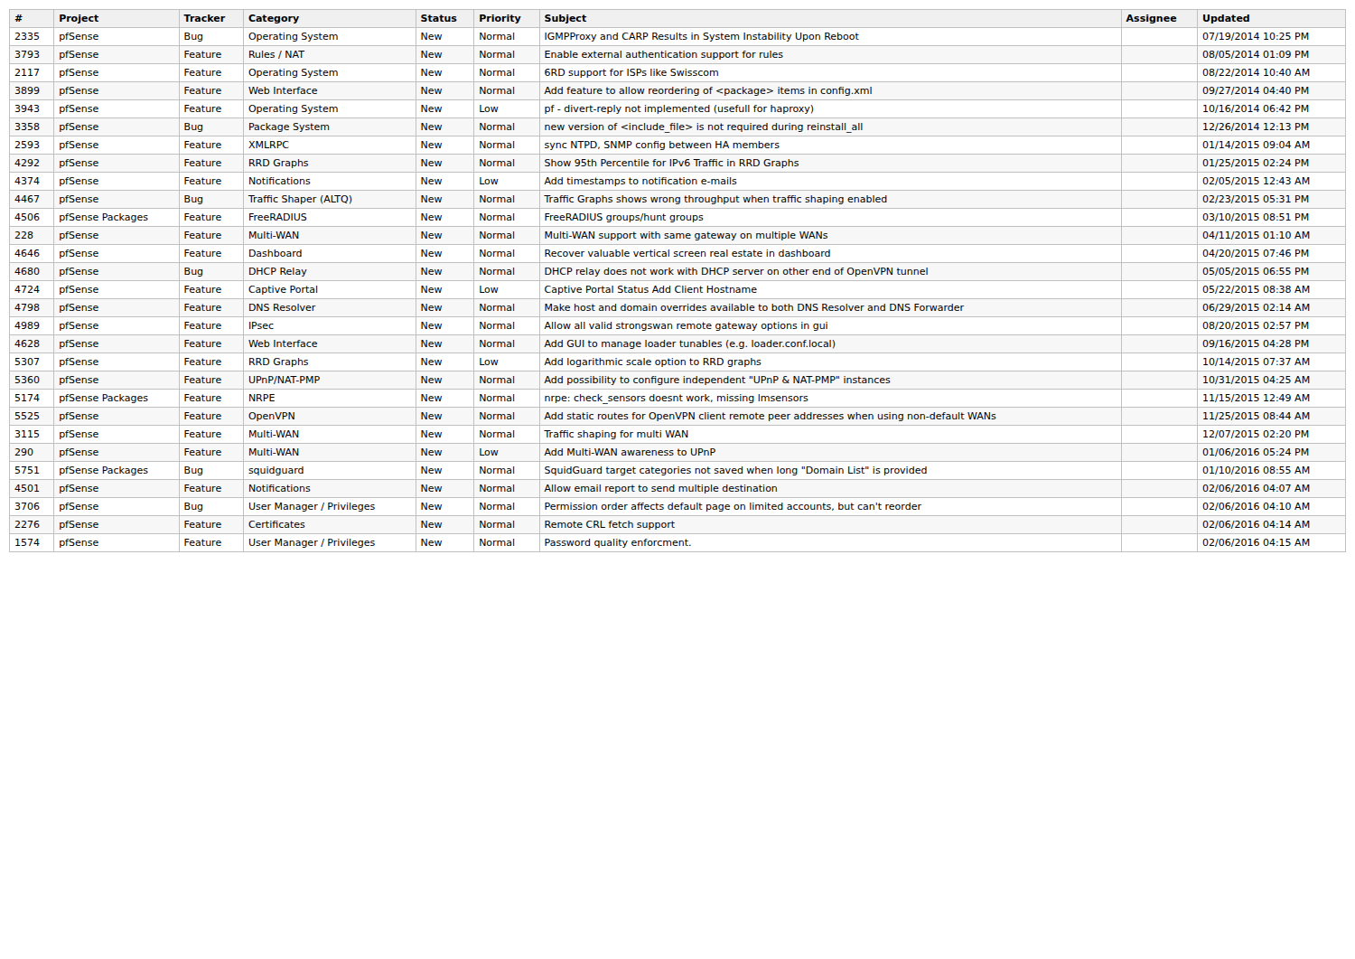| # | Project | Tracker | Category | Status | Priority | Subject | Assignee | Updated |
| --- | --- | --- | --- | --- | --- | --- | --- | --- |
| 2335 | pfSense | Bug | Operating System | New | Normal | IGMPProxy and CARP Results in System Instability Upon Reboot | | 07/19/2014 10:25 PM |
| 3793 | pfSense | Feature | Rules / NAT | New | Normal | Enable external authentication support for rules | | 08/05/2014 01:09 PM |
| 2117 | pfSense | Feature | Operating System | New | Normal | 6RD support for ISPs like Swisscom | | 08/22/2014 10:40 AM |
| 3899 | pfSense | Feature | Web Interface | New | Normal | Add feature to allow reordering of <package> items in config.xml | | 09/27/2014 04:40 PM |
| 3943 | pfSense | Feature | Operating System | New | Low | pf - divert-reply not implemented (usefull for haproxy) | | 10/16/2014 06:42 PM |
| 3358 | pfSense | Bug | Package System | New | Normal | new version of <include_file> is not required during reinstall_all | | 12/26/2014 12:13 PM |
| 2593 | pfSense | Feature | XMLRPC | New | Normal | sync NTPD, SNMP config between HA members | | 01/14/2015 09:04 AM |
| 4292 | pfSense | Feature | RRD Graphs | New | Normal | Show 95th Percentile for IPv6 Traffic in RRD Graphs | | 01/25/2015 02:24 PM |
| 4374 | pfSense | Feature | Notifications | New | Low | Add timestamps to notification e-mails | | 02/05/2015 12:43 AM |
| 4467 | pfSense | Bug | Traffic Shaper (ALTQ) | New | Normal | Traffic Graphs shows wrong throughput when traffic shaping enabled | | 02/23/2015 05:31 PM |
| 4506 | pfSense Packages | Feature | FreeRADIUS | New | Normal | FreeRADIUS groups/hunt groups | | 03/10/2015 08:51 PM |
| 228 | pfSense | Feature | Multi-WAN | New | Normal | Multi-WAN support with same gateway on multiple WANs | | 04/11/2015 01:10 AM |
| 4646 | pfSense | Feature | Dashboard | New | Normal | Recover valuable vertical screen real estate in dashboard | | 04/20/2015 07:46 PM |
| 4680 | pfSense | Bug | DHCP Relay | New | Normal | DHCP relay does not work with DHCP server on other end of OpenVPN tunnel | | 05/05/2015 06:55 PM |
| 4724 | pfSense | Feature | Captive Portal | New | Low | Captive Portal Status Add Client Hostname | | 05/22/2015 08:38 AM |
| 4798 | pfSense | Feature | DNS Resolver | New | Normal | Make host and domain overrides available to both DNS Resolver and DNS Forwarder | | 06/29/2015 02:14 AM |
| 4989 | pfSense | Feature | IPsec | New | Normal | Allow all valid strongswan remote gateway options in gui | | 08/20/2015 02:57 PM |
| 4628 | pfSense | Feature | Web Interface | New | Normal | Add GUI to manage loader tunables (e.g. loader.conf.local) | | 09/16/2015 04:28 PM |
| 5307 | pfSense | Feature | RRD Graphs | New | Low | Add logarithmic scale option to RRD graphs | | 10/14/2015 07:37 AM |
| 5360 | pfSense | Feature | UPnP/NAT-PMP | New | Normal | Add possibility to configure independent "UPnP & NAT-PMP" instances | | 10/31/2015 04:25 AM |
| 5174 | pfSense Packages | Feature | NRPE | New | Normal | nrpe: check_sensors doesnt work, missing lmsensors | | 11/15/2015 12:49 AM |
| 5525 | pfSense | Feature | OpenVPN | New | Normal | Add static routes for OpenVPN client remote peer addresses when using non-default WANs | | 11/25/2015 08:44 AM |
| 3115 | pfSense | Feature | Multi-WAN | New | Normal | Traffic shaping for multi WAN | | 12/07/2015 02:20 PM |
| 290 | pfSense | Feature | Multi-WAN | New | Low | Add Multi-WAN awareness to UPnP | | 01/06/2016 05:24 PM |
| 5751 | pfSense Packages | Bug | squidguard | New | Normal | SquidGuard target categories not saved when long "Domain List" is provided | | 01/10/2016 08:55 AM |
| 4501 | pfSense | Feature | Notifications | New | Normal | Allow email report to send multiple destination | | 02/06/2016 04:07 AM |
| 3706 | pfSense | Bug | User Manager / Privileges | New | Normal | Permission order affects default page on limited accounts, but can't reorder | | 02/06/2016 04:10 AM |
| 2276 | pfSense | Feature | Certificates | New | Normal | Remote CRL fetch support | | 02/06/2016 04:14 AM |
| 1574 | pfSense | Feature | User Manager / Privileges | New | Normal | Password quality enforcment. | | 02/06/2016 04:15 AM |